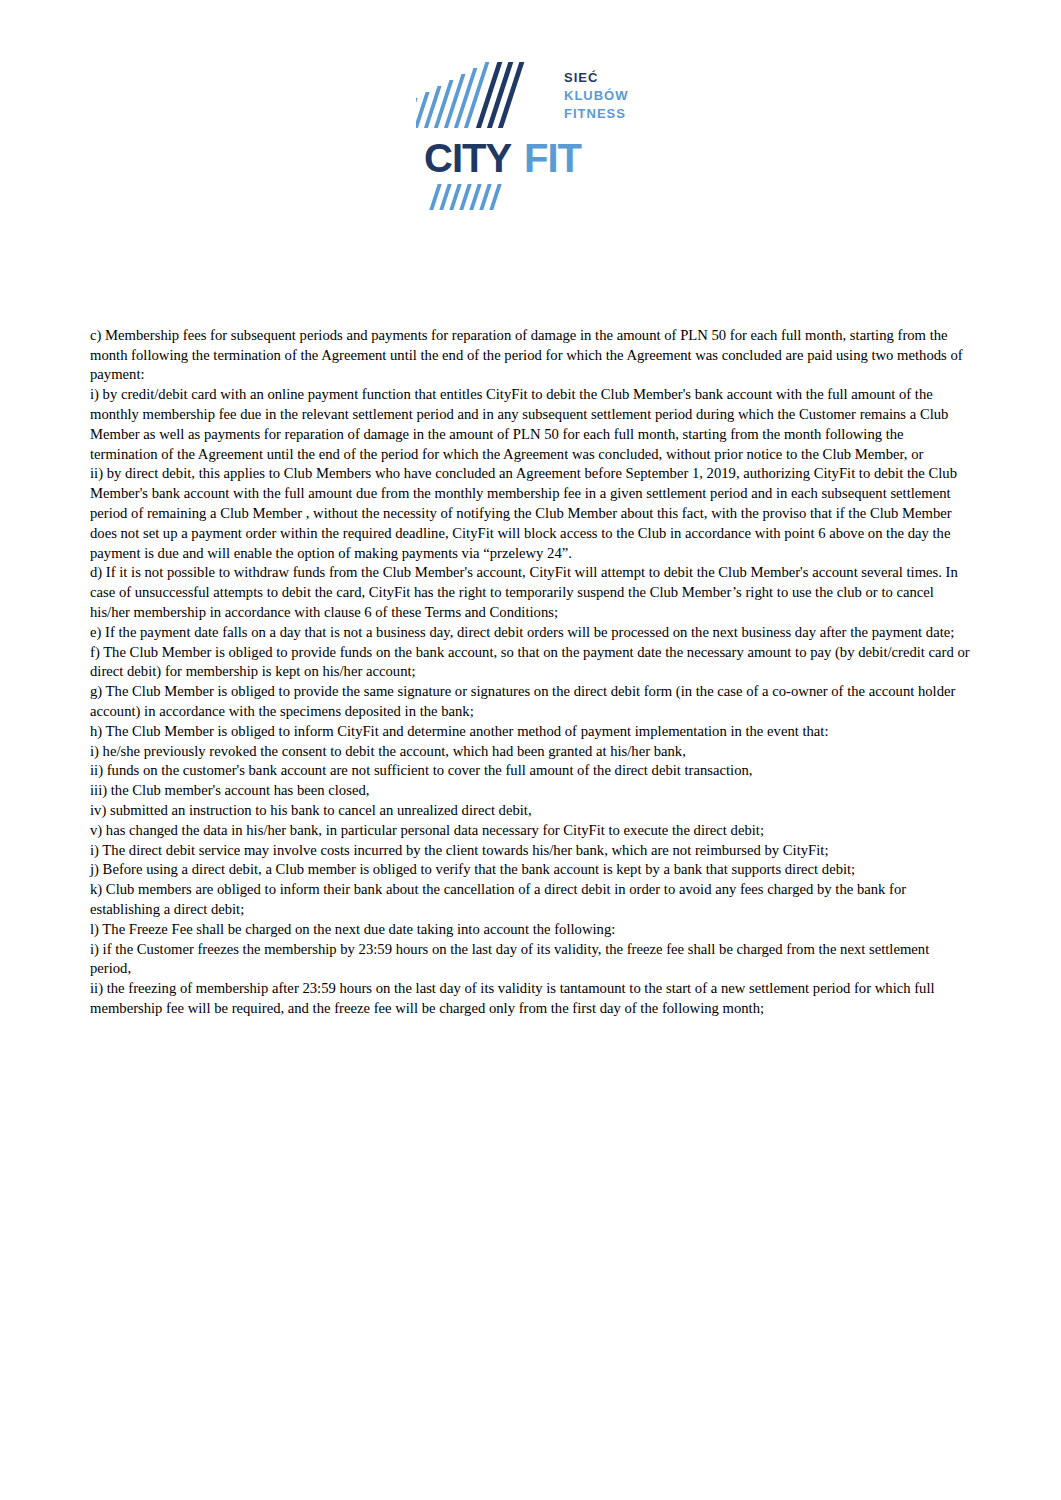SIEĆ KLUBÓW FITNESS CITY FIT
c) Membership fees for subsequent periods and payments for reparation of damage in the amount of PLN 50 for each full month, starting from the month following the termination of the Agreement until the end of the period for which the Agreement was concluded are paid using two methods of payment:
i) by credit/debit card with an online payment function that entitles CityFit to debit the Club Member's bank account with the full amount of the monthly membership fee due in the relevant settlement period and in any subsequent settlement period during which the Customer remains a Club Member as well as payments for reparation of damage in the amount of PLN 50 for each full month, starting from the month following the termination of the Agreement until the end of the period for which the Agreement was concluded, without prior notice to the Club Member, or
ii) by direct debit, this applies to Club Members who have concluded an Agreement before September 1, 2019, authorizing CityFit to debit the Club Member's bank account with the full amount due from the monthly membership fee in a given settlement period and in each subsequent settlement period of remaining a Club Member , without the necessity of notifying the Club Member about this fact, with the proviso that if the Club Member does not set up a payment order within the required deadline, CityFit will block access to the Club in accordance with point 6 above on the day the payment is due and will enable the option of making payments via “przelewy 24”.
d) If it is not possible to withdraw funds from the Club Member's account, CityFit will attempt to debit the Club Member's account several times. In case of unsuccessful attempts to debit the card, CityFit has the right to temporarily suspend the Club Member’s right to use the club or to cancel his/her membership in accordance with clause 6 of these Terms and Conditions;
e) If the payment date falls on a day that is not a business day, direct debit orders will be processed on the next business day after the payment date;
f) The Club Member is obliged to provide funds on the bank account, so that on the payment date the necessary amount to pay (by debit/credit card or direct debit) for membership is kept on his/her account;
g) The Club Member is obliged to provide the same signature or signatures on the direct debit form (in the case of a co-owner of the account holder account) in accordance with the specimens deposited in the bank;
h) The Club Member is obliged to inform CityFit and determine another method of payment implementation in the event that:
i) he/she previously revoked the consent to debit the account, which had been granted at his/her bank,
ii) funds on the customer's bank account are not sufficient to cover the full amount of the direct debit transaction,
iii) the Club member's account has been closed,
iv) submitted an instruction to his bank to cancel an unrealized direct debit,
v) has changed the data in his/her bank, in particular personal data necessary for CityFit to execute the direct debit;
i) The direct debit service may involve costs incurred by the client towards his/her bank, which are not reimbursed by CityFit;
j) Before using a direct debit, a Club member is obliged to verify that the bank account is kept by a bank that supports direct debit;
k) Club members are obliged to inform their bank about the cancellation of a direct debit in order to avoid any fees charged by the bank for establishing a direct debit;
l) The Freeze Fee shall be charged on the next due date taking into account the following:
i) if the Customer freezes the membership by 23:59 hours on the last day of its validity, the freeze fee shall be charged from the next settlement period,
ii) the freezing of membership after 23:59 hours on the last day of its validity is tantamount to the start of a new settlement period for which full membership fee will be required, and the freeze fee will be charged only from the first day of the following month;